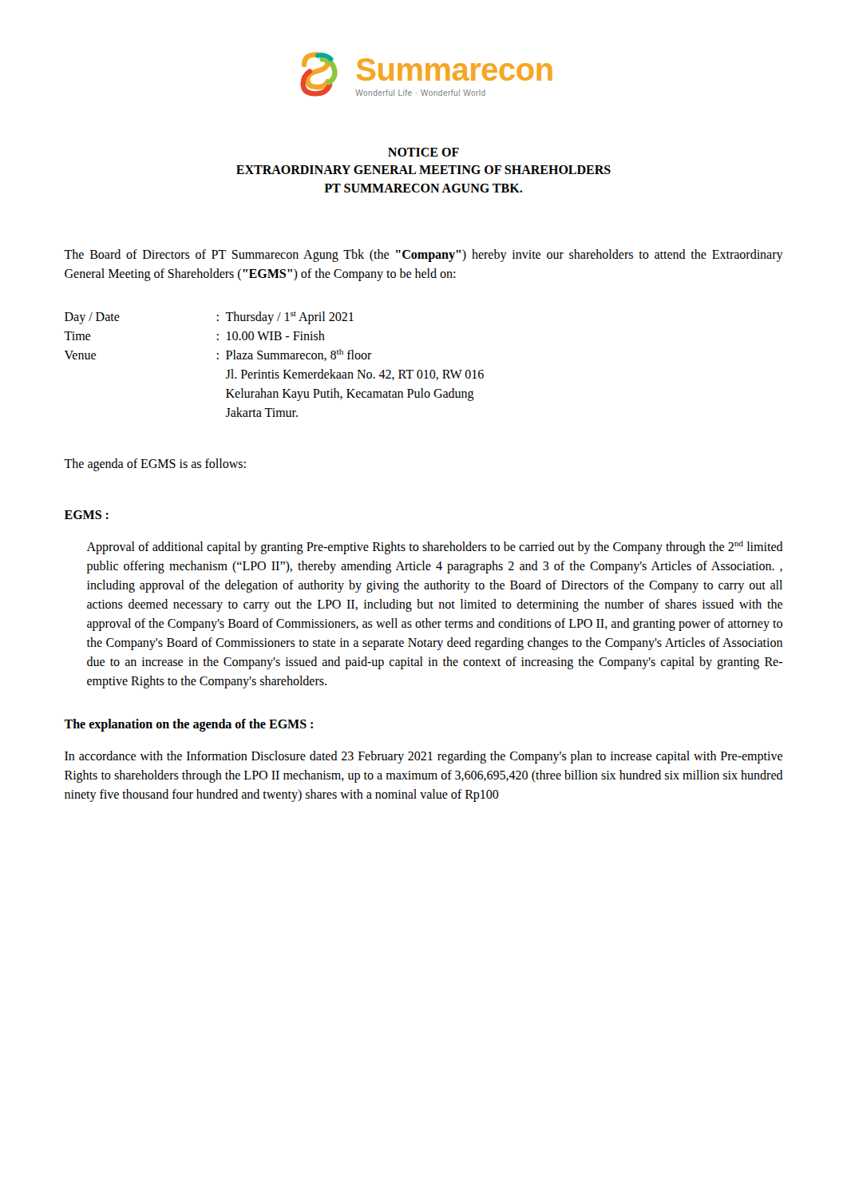Summarecon
Wonderful Life · Wonderful World
Notice of
Extraordinary General Meeting of Shareholders
PT Summarecon Agung Tbk.
The Board of Directors of PT Summarecon Agung Tbk (the "Company") hereby invite our shareholders to attend the Extraordinary General Meeting of Shareholders ("EGMS") of the Company to be held on:
| Day / Date | : | Thursday / 1 st April 2021 |
| Time | : | 10.00 WIB - Finish |
| Venue | : | Plaza Summarecon, 8 th floor Jl. Perintis Kemerdekaan No. 42, RT 010, RW 016 Kelurahan Kayu Putih, Kecamatan Pulo Gadung Jakarta Timur. |
The agenda of EGMS is as follows:
EGMS :
Approval of additional capital by granting Pre-emptive Rights to shareholders to be carried out by the Company through the 2nd limited public offering mechanism (“LPO II”), thereby amending Article 4 paragraphs 2 and 3 of the Company's Articles of Association. , including approval of the delegation of authority by giving the authority to the Board of Directors of the Company to carry out all actions deemed necessary to carry out the LPO II, including but not limited to determining the number of shares issued with the approval of the Company's Board of Commissioners, as well as other terms and conditions of LPO II, and granting power of attorney to the Company's Board of Commissioners to state in a separate Notary deed regarding changes to the Company's Articles of Association due to an increase in the Company's issued and paid-up capital in the context of increasing the Company's capital by granting Re-emptive Rights to the Company's shareholders.
The explanation on the agenda of the EGMS :
In accordance with the Information Disclosure dated 23 February 2021 regarding the Company's plan to increase capital with Pre-emptive Rights to shareholders through the LPO II mechanism, up to a maximum of 3,606,695,420 (three billion six hundred six million six hundred ninety five thousand four hundred and twenty) shares with a nominal value of Rp100